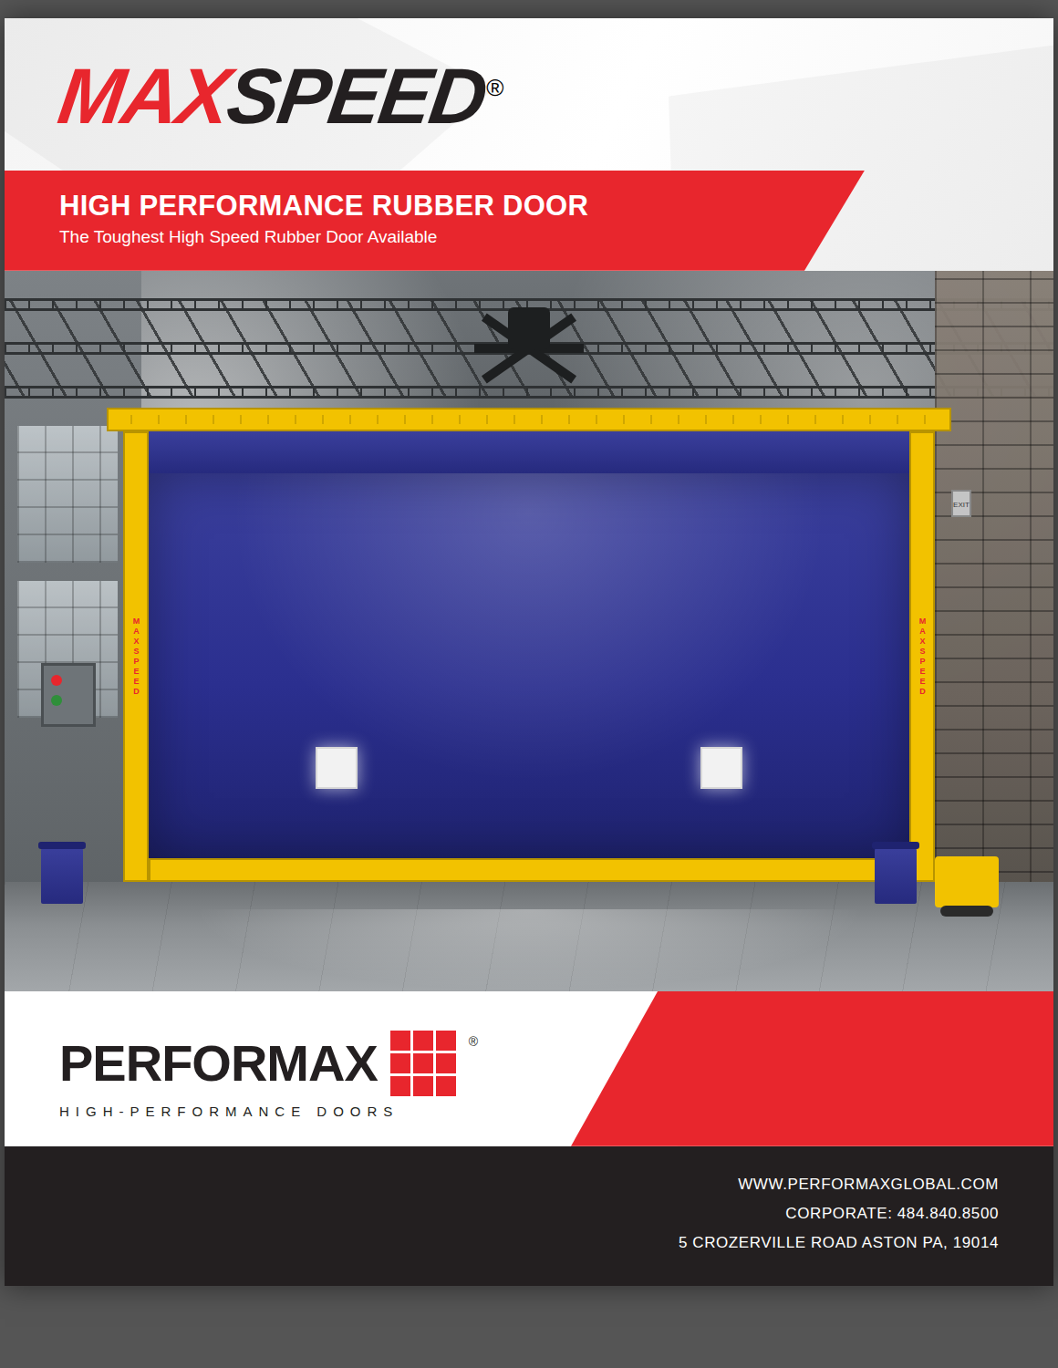MAX SPEED®
High Performance Rubber Door
The Toughest High Speed Rubber Door Available
EXIT
MAXSPEED
MAXSPEED
PERFORMAX
®
HIGH-PERFORMANCE DOORS
WWW.PERFORMAXGLOBAL.COM
CORPORATE: 484.840.8500
5 CROZERVILLE ROAD ASTON PA, 19014